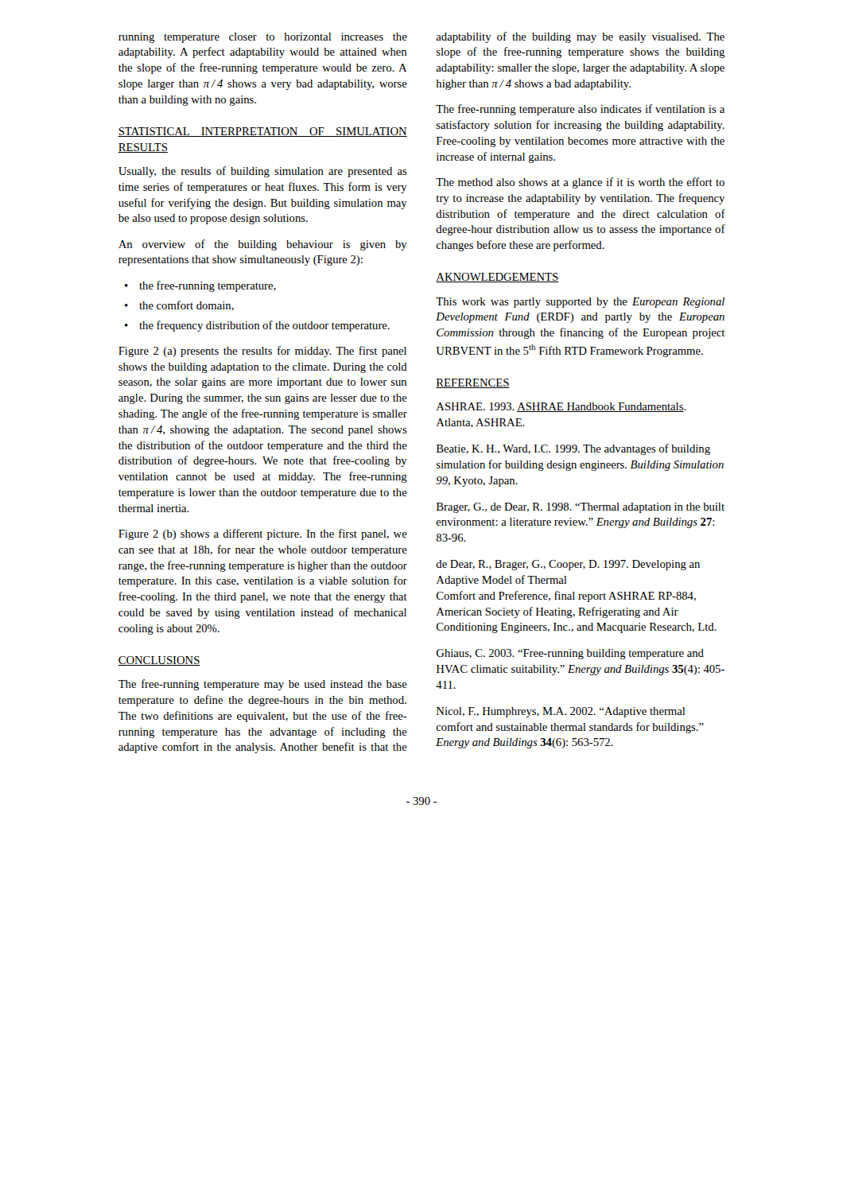running temperature closer to horizontal increases the adaptability. A perfect adaptability would be attained when the slope of the free-running temperature would be zero. A slope larger than π / 4 shows a very bad adaptability, worse than a building with no gains.
Statistical interpretation of simulation results
Usually, the results of building simulation are presented as time series of temperatures or heat fluxes. This form is very useful for verifying the design. But building simulation may be also used to propose design solutions.
An overview of the building behaviour is given by representations that show simultaneously (Figure 2):
the free-running temperature,
the comfort domain,
the frequency distribution of the outdoor temperature.
Figure 2 (a) presents the results for midday. The first panel shows the building adaptation to the climate. During the cold season, the solar gains are more important due to lower sun angle. During the summer, the sun gains are lesser due to the shading. The angle of the free-running temperature is smaller than π / 4, showing the adaptation. The second panel shows the distribution of the outdoor temperature and the third the distribution of degree-hours. We note that free-cooling by ventilation cannot be used at midday. The free-running temperature is lower than the outdoor temperature due to the thermal inertia.
Figure 2 (b) shows a different picture. In the first panel, we can see that at 18h, for near the whole outdoor temperature range, the free-running temperature is higher than the outdoor temperature. In this case, ventilation is a viable solution for free-cooling. In the third panel, we note that the energy that could be saved by using ventilation instead of mechanical cooling is about 20%.
Conclusions
The free-running temperature may be used instead the base temperature to define the degree-hours in the bin method. The two definitions are equivalent, but the use of the free-running temperature has the advantage of including the adaptive comfort in the analysis. Another benefit is that the adaptability of the building may be easily visualised. The slope of the free-running temperature shows the building adaptability: smaller the slope, larger the adaptability. A slope higher than π / 4 shows a bad adaptability.
The free-running temperature also indicates if ventilation is a satisfactory solution for increasing the building adaptability. Free-cooling by ventilation becomes more attractive with the increase of internal gains.
The method also shows at a glance if it is worth the effort to try to increase the adaptability by ventilation. The frequency distribution of temperature and the direct calculation of degree-hour distribution allow us to assess the importance of changes before these are performed.
Aknowledgements
This work was partly supported by the European Regional Development Fund (ERDF) and partly by the European Commission through the financing of the European project URBVENT in the 5th Fifth RTD Framework Programme.
References
ASHRAE. 1993. ASHRAE Handbook Fundamentals. Atlanta, ASHRAE.
Beatie, K. H., Ward, I.C. 1999. The advantages of building simulation for building design engineers. Building Simulation 99, Kyoto, Japan.
Brager, G., de Dear, R. 1998. “Thermal adaptation in the built environment: a literature review.” Energy and Buildings 27: 83-96.
de Dear, R., Brager, G., Cooper, D. 1997. Developing an Adaptive Model of Thermal
Comfort and Preference, final report ASHRAE RP-884, American Society of Heating, Refrigerating and Air Conditioning Engineers, Inc., and Macquarie Research, Ltd.
Ghiaus, C. 2003. “Free-running building temperature and HVAC climatic suitability.” Energy and Buildings 35(4): 405-411.
Nicol, F., Humphreys, M.A. 2002. “Adaptive thermal comfort and sustainable thermal standards for buildings.” Energy and Buildings 34(6): 563-572.
- 390 -